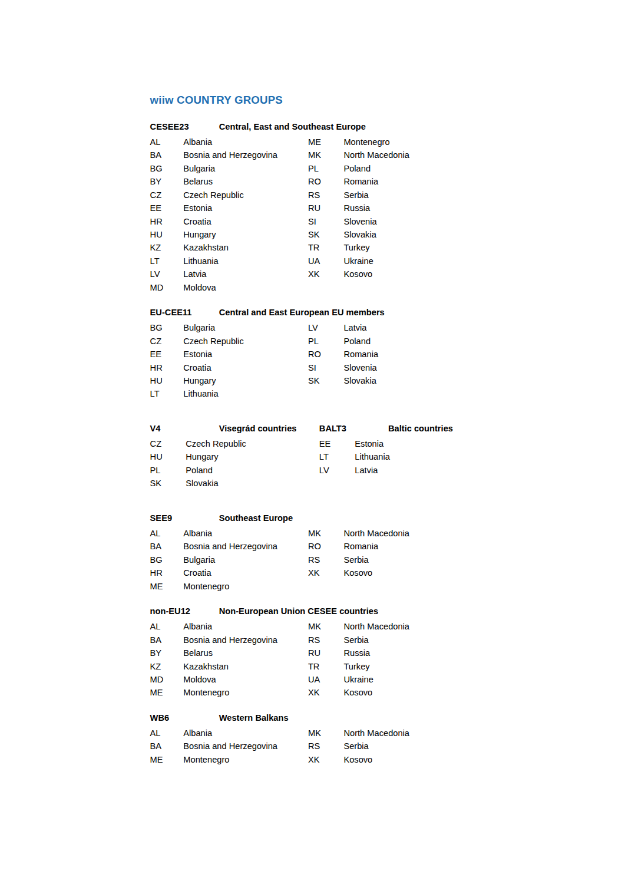wiiw COUNTRY GROUPS
CESEE23 Central, East and Southeast Europe
| AL | Albania | ME | Montenegro |
| BA | Bosnia and Herzegovina | MK | North Macedonia |
| BG | Bulgaria | PL | Poland |
| BY | Belarus | RO | Romania |
| CZ | Czech Republic | RS | Serbia |
| EE | Estonia | RU | Russia |
| HR | Croatia | SI | Slovenia |
| HU | Hungary | SK | Slovakia |
| KZ | Kazakhstan | TR | Turkey |
| LT | Lithuania | UA | Ukraine |
| LV | Latvia | XK | Kosovo |
| MD | Moldova | | |
EU-CEE11 Central and East European EU members
| BG | Bulgaria | LV | Latvia |
| CZ | Czech Republic | PL | Poland |
| EE | Estonia | RO | Romania |
| HR | Croatia | SI | Slovenia |
| HU | Hungary | SK | Slovakia |
| LT | Lithuania | | |
| V4 Visegrád countries / CZ / Czech Republic / / HU / Hungary / / PL / Poland / / SK / Slovakia / | BALT3 Baltic countries / EE / Estonia / / LT / Lithuania / / LV / Latvia / |
SEE9 Southeast Europe
| AL | Albania | MK | North Macedonia |
| BA | Bosnia and Herzegovina | RO | Romania |
| BG | Bulgaria | RS | Serbia |
| HR | Croatia | XK | Kosovo |
| ME | Montenegro | | |
non-EU12 Non-European Union CESEE countries
| AL | Albania | MK | North Macedonia |
| BA | Bosnia and Herzegovina | RS | Serbia |
| BY | Belarus | RU | Russia |
| KZ | Kazakhstan | TR | Turkey |
| MD | Moldova | UA | Ukraine |
| ME | Montenegro | XK | Kosovo |
WB6 Western Balkans
| AL | Albania | MK | North Macedonia |
| BA | Bosnia and Herzegovina | RS | Serbia |
| ME | Montenegro | XK | Kosovo |